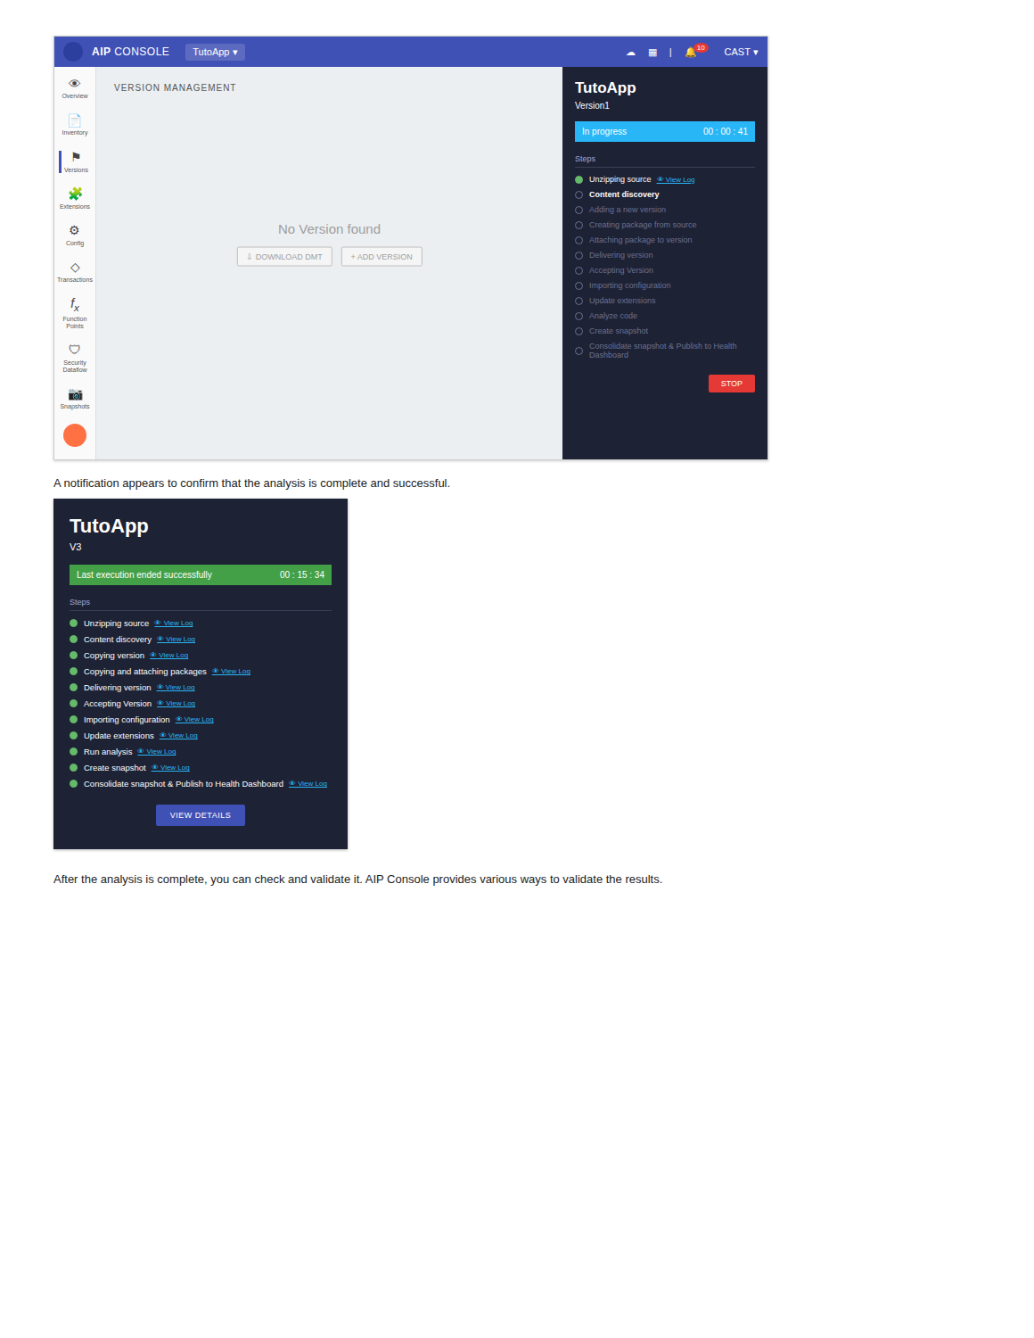AIP CONSOLE TutoApp ▾
☁ ▦ | 🔔10 CAST ▾
👁Overview
📄Inventory
⚑Versions
🧩Extensions
⚙Config
◇Transactions
fx Function
Points
🛡Security
Dataflow
📷Snapshots
VERSION MANAGEMENT
No Version found
⇩ DOWNLOAD DMT + ADD VERSION
TutoApp
Version1
In progress 00 : 00 : 41
Steps
Unzipping source 👁 View Log
Content discovery
Adding a new version
Creating package from source
Attaching package to version
Delivering version
Accepting Version
Importing configuration
Update extensions
Analyze code
Create snapshot
Consolidate snapshot & Publish to Health Dashboard
STOP ➔
A notification appears to confirm that the analysis is complete and successful.
TutoApp
V3
Last execution ended successfully 00 : 15 : 34
Steps
Unzipping source 👁 View Log
Content discovery 👁 View Log
Copying version 👁 View Log
Copying and attaching packages 👁 View Log
Delivering version 👁 View Log
Accepting Version 👁 View Log
Importing configuration 👁 View Log
Update extensions 👁 View Log
Run analysis 👁 View Log
Create snapshot 👁 View Log
Consolidate snapshot & Publish to Health Dashboard 👁 View Log
VIEW DETAILS
After the analysis is complete, you can check and validate it. AIP Console provides various ways to validate the results.